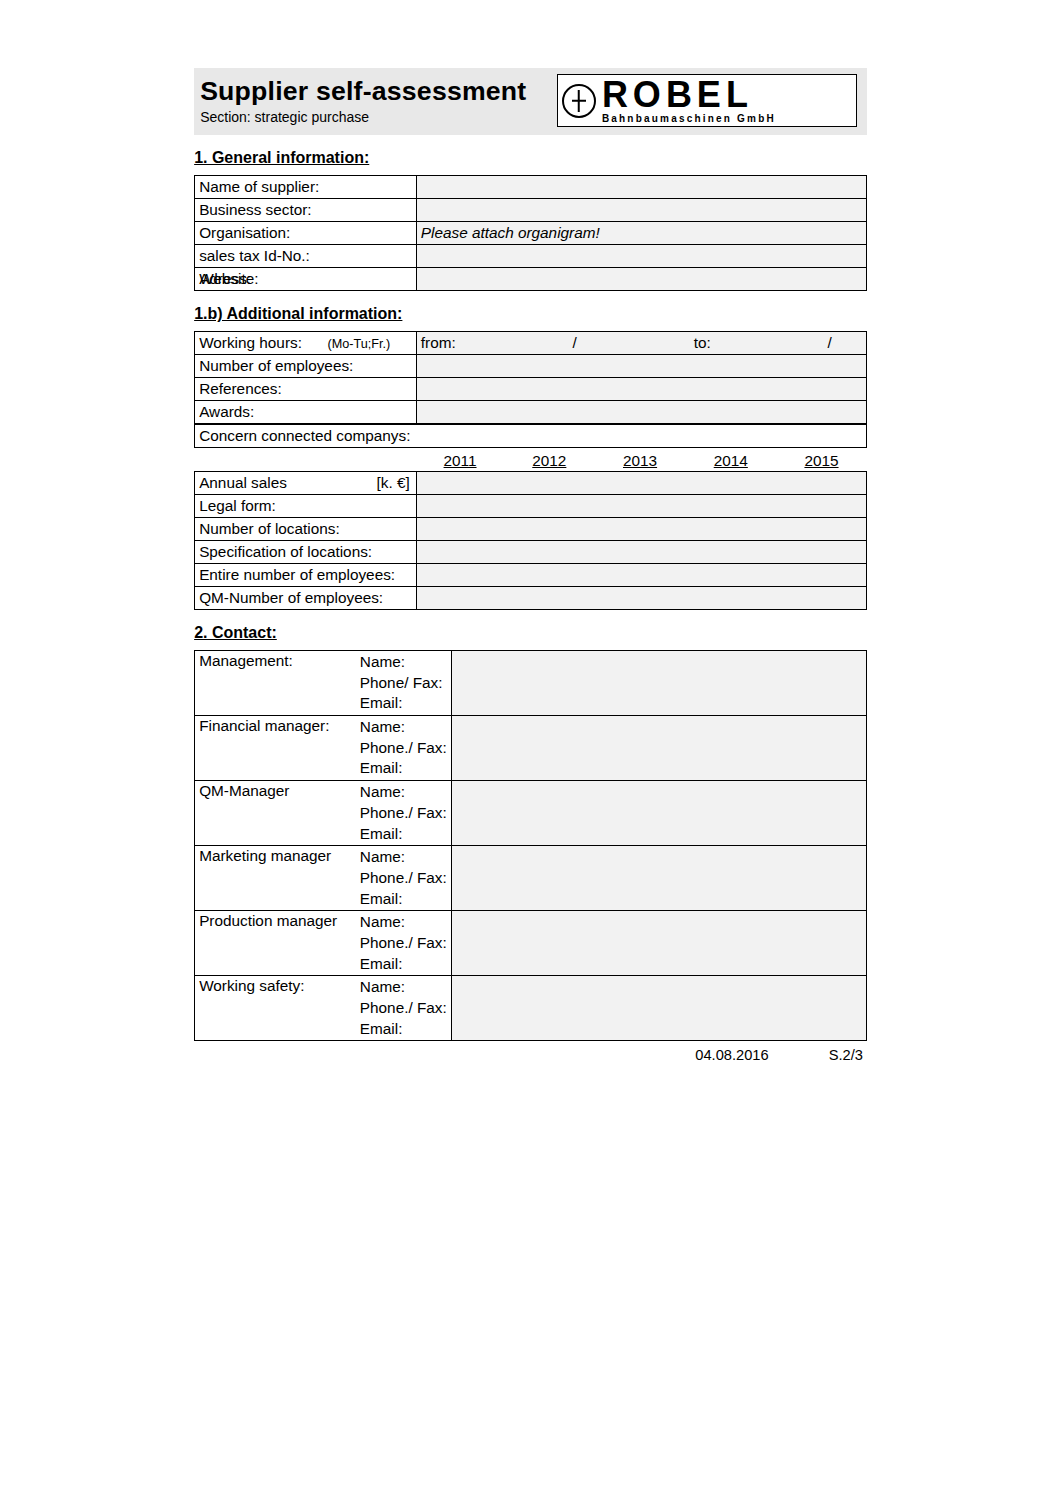Supplier self-assessment
Section: strategic purchase
ROBEL Bahnbaumaschinen GmbH
1. General information:
| Name of supplier: | |
| Business sector: | |
| Organisation: | Please attach organigram! |
| sales tax Id-No.: | |
| Adress: Website: | |
1.b) Additional information:
| Working hours: (Mo-Tu;Fr.) | from: / to: / |
| Number of employees: | |
| References: | |
| Awards: | |
| Concern connected companys: |
| | 2011 | 2012 | 2013 | 2014 | 2015 |
| Annual sales | |
| [k. €] | |
| Legal form: | |
| Number of locations: | |
| Specification of locations: | |
| Entire number of employees: | |
| QM-Number of employees: | |
2. Contact:
| Management: | Name: Phone/ Fax: Email: | |
| Financial manager: | Name: Phone./ Fax: Email: | |
| QM-Manager | Name: Phone./ Fax: Email: | |
| Marketing manager | Name: Phone./ Fax: Email: | |
| Production manager | Name: Phone./ Fax: Email: | |
| Working safety: | Name: Phone./ Fax: Email: | |
04.08.2016 S.2/3